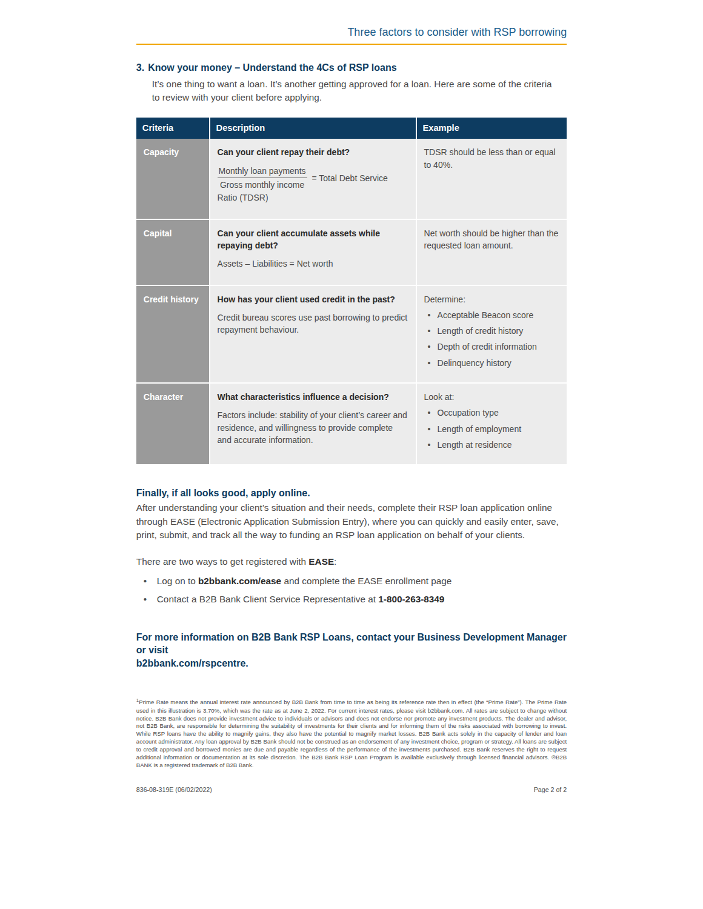Three factors to consider with RSP borrowing
3. Know your money – Understand the 4Cs of RSP loans
It’s one thing to want a loan. It’s another getting approved for a loan. Here are some of the criteria to review with your client before applying.
| Criteria | Description | Example |
| --- | --- | --- |
| Capacity | Can your client repay their debt? Monthly loan payments Gross monthly income = Total Debt Service Ratio (TDSR) | TDSR should be less than or equal to 40%. |
| Capital | Can your client accumulate assets while repaying debt? Assets – Liabilities = Net worth | Net worth should be higher than the requested loan amount. |
| Credit history | How has your client used credit in the past? Credit bureau scores use past borrowing to predict repayment behaviour. | Determine: Acceptable Beacon score Length of credit history Depth of credit information Delinquency history |
| Character | What characteristics influence a decision? Factors include: stability of your client’s career and residence, and willingness to provide complete and accurate information. | Look at: Occupation type Length of employment Length at residence |
Finally, if all looks good, apply online.
After understanding your client’s situation and their needs, complete their RSP loan application online through EASE (Electronic Application Submission Entry), where you can quickly and easily enter, save, print, submit, and track all the way to funding an RSP loan application on behalf of your clients.
There are two ways to get registered with EASE:
Log on to b2bbank.com/ease and complete the EASE enrollment page
Contact a B2B Bank Client Service Representative at 1-800-263-8349
For more information on B2B Bank RSP Loans, contact your Business Development Manager or visit
b2bbank.com/rspcentre.
1Prime Rate means the annual interest rate announced by B2B Bank from time to time as being its reference rate then in effect (the “Prime Rate”). The Prime Rate used in this illustration is 3.70%, which was the rate as at June 2, 2022. For current interest rates, please visit b2bbank.com. All rates are subject to change without notice. B2B Bank does not provide investment advice to individuals or advisors and does not endorse nor promote any investment products. The dealer and advisor, not B2B Bank, are responsible for determining the suitability of investments for their clients and for informing them of the risks associated with borrowing to invest. While RSP loans have the ability to magnify gains, they also have the potential to magnify market losses. B2B Bank acts solely in the capacity of lender and loan account administrator. Any loan approval by B2B Bank should not be construed as an endorsement of any investment choice, program or strategy. All loans are subject to credit approval and borrowed monies are due and payable regardless of the performance of the investments purchased. B2B Bank reserves the right to request additional information or documentation at its sole discretion. The B2B Bank RSP Loan Program is available exclusively through licensed financial advisors. ®B2B BANK is a registered trademark of B2B Bank.
836-08-319E (06/02/2022) Page 2 of 2